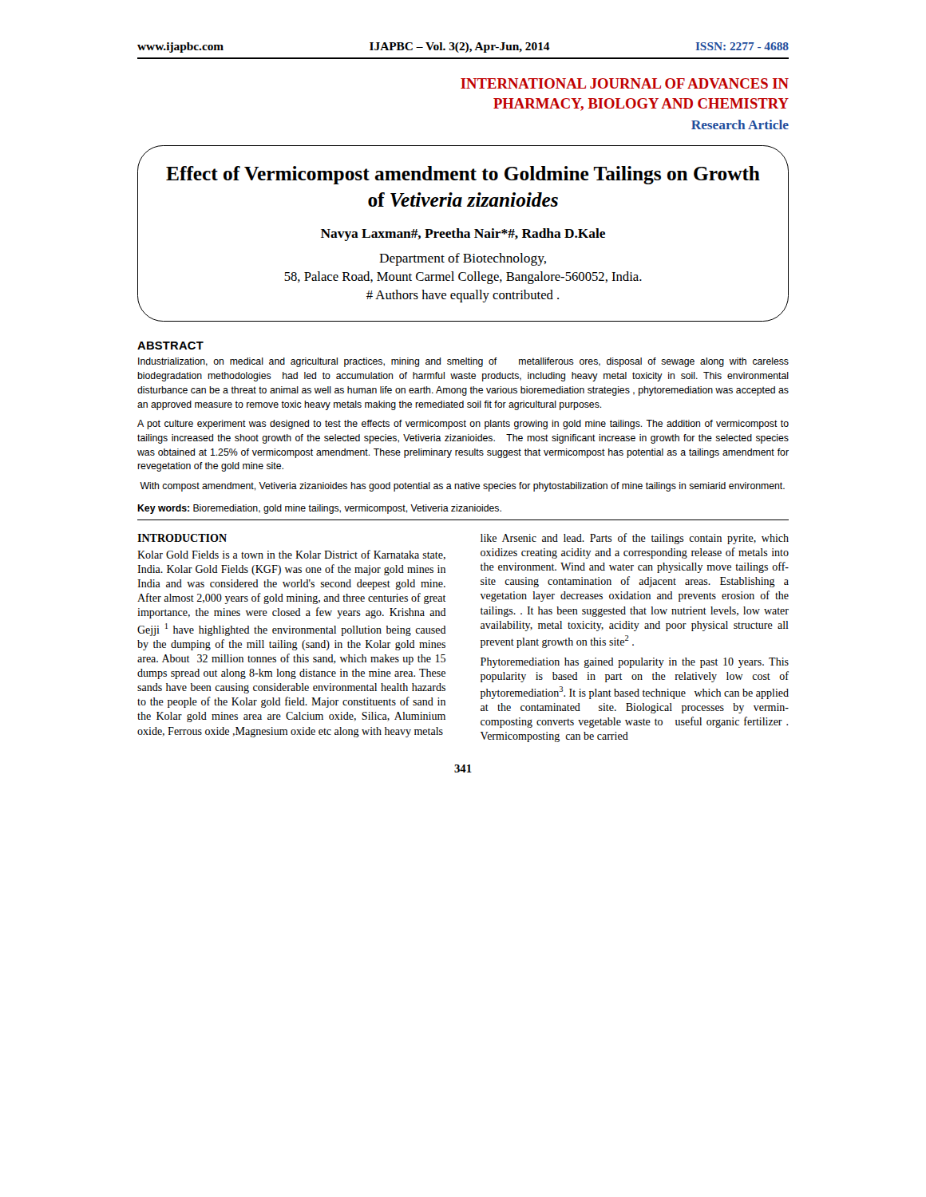www.ijapbc.com IJAPBC – Vol. 3(2), Apr-Jun, 2014 ISSN: 2277 - 4688
INTERNATIONAL JOURNAL OF ADVANCES IN
PHARMACY, BIOLOGY AND CHEMISTRY
Research Article
Effect of Vermicompost amendment to Goldmine Tailings on Growth of Vetiveria zizanioides
Navya Laxman#, Preetha Nair*#, Radha D.Kale
Department of Biotechnology,
58, Palace Road, Mount Carmel College, Bangalore-560052, India.
# Authors have equally contributed .
ABSTRACT
Industrialization, on medical and agricultural practices, mining and smelting of metalliferous ores, disposal of sewage along with careless biodegradation methodologies had led to accumulation of harmful waste products, including heavy metal toxicity in soil. This environmental disturbance can be a threat to animal as well as human life on earth. Among the various bioremediation strategies , phytoremediation was accepted as an approved measure to remove toxic heavy metals making the remediated soil fit for agricultural purposes.
A pot culture experiment was designed to test the effects of vermicompost on plants growing in gold mine tailings. The addition of vermicompost to tailings increased the shoot growth of the selected species, Vetiveria zizanioides. The most significant increase in growth for the selected species was obtained at 1.25% of vermicompost amendment. These preliminary results suggest that vermicompost has potential as a tailings amendment for revegetation of the gold mine site.
With compost amendment, Vetiveria zizanioides has good potential as a native species for phytostabilization of mine tailings in semiarid environment.
Key words: Bioremediation, gold mine tailings, vermicompost, Vetiveria zizanioides.
Introduction
Kolar Gold Fields is a town in the Kolar District of Karnataka state, India. Kolar Gold Fields (KGF) was one of the major gold mines in India and was considered the world's second deepest gold mine. After almost 2,000 years of gold mining, and three centuries of great importance, the mines were closed a few years ago. Krishna and Gejji 1 have highlighted the environmental pollution being caused by the dumping of the mill tailing (sand) in the Kolar gold mines area. About 32 million tonnes of this sand, which makes up the 15 dumps spread out along 8-km long distance in the mine area. These sands have been causing considerable environmental health hazards to the people of the Kolar gold field. Major constituents of sand in the Kolar gold mines area are Calcium oxide, Silica, Aluminium oxide, Ferrous oxide ,Magnesium oxide etc along with heavy metals
like Arsenic and lead. Parts of the tailings contain pyrite, which oxidizes creating acidity and a corresponding release of metals into the environment. Wind and water can physically move tailings off-site causing contamination of adjacent areas. Establishing a vegetation layer decreases oxidation and prevents erosion of the tailings. . It has been suggested that low nutrient levels, low water availability, metal toxicity, acidity and poor physical structure all prevent plant growth on this site2 .
Phytoremediation has gained popularity in the past 10 years. This popularity is based in part on the relatively low cost of phytoremediation3. It is plant based technique which can be applied at the contaminated site. Biological processes by vermin-composting converts vegetable waste to useful organic fertilizer . Vermicomposting can be carried
341